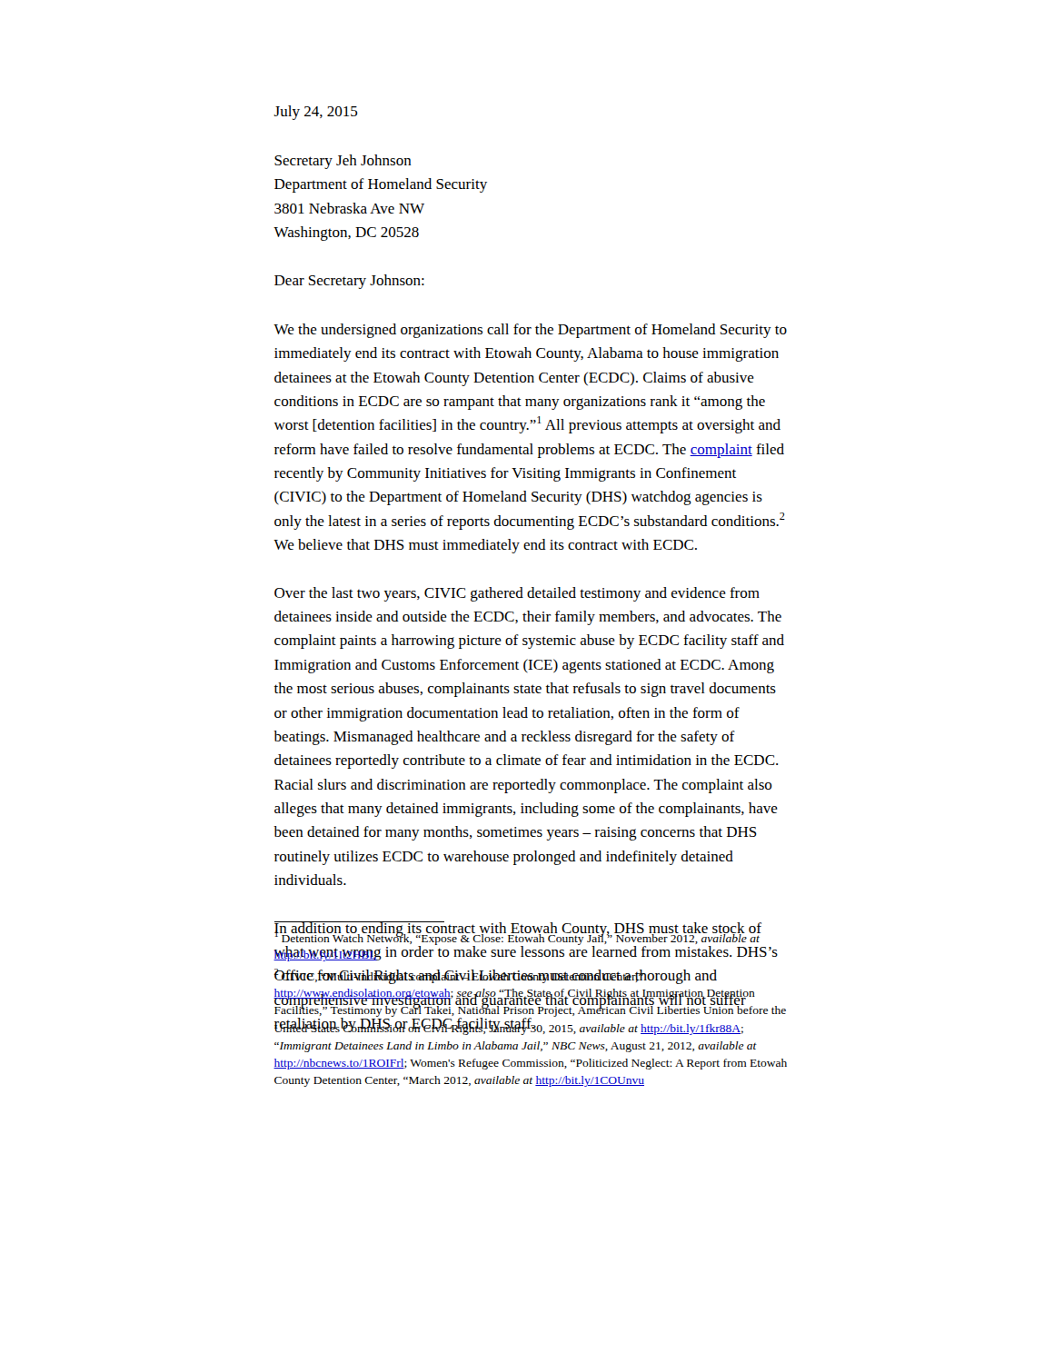July 24, 2015
Secretary Jeh Johnson
Department of Homeland Security
3801 Nebraska Ave NW
Washington, DC 20528
Dear Secretary Johnson:
We the undersigned organizations call for the Department of Homeland Security to immediately end its contract with Etowah County, Alabama to house immigration detainees at the Etowah County Detention Center (ECDC). Claims of abusive conditions in ECDC are so rampant that many organizations rank it “among the worst [detention facilities] in the country.”1 All previous attempts at oversight and reform have failed to resolve fundamental problems at ECDC. The complaint filed recently by Community Initiatives for Visiting Immigrants in Confinement (CIVIC) to the Department of Homeland Security (DHS) watchdog agencies is only the latest in a series of reports documenting ECDC’s substandard conditions.2 We believe that DHS must immediately end its contract with ECDC.
Over the last two years, CIVIC gathered detailed testimony and evidence from detainees inside and outside the ECDC, their family members, and advocates. The complaint paints a harrowing picture of systemic abuse by ECDC facility staff and Immigration and Customs Enforcement (ICE) agents stationed at ECDC. Among the most serious abuses, complainants state that refusals to sign travel documents or other immigration documentation lead to retaliation, often in the form of beatings. Mismanaged healthcare and a reckless disregard for the safety of detainees reportedly contribute to a climate of fear and intimidation in the ECDC. Racial slurs and discrimination are reportedly commonplace. The complaint also alleges that many detained immigrants, including some of the complainants, have been detained for many months, sometimes years – raising concerns that DHS routinely utilizes ECDC to warehouse prolonged and indefinitely detained individuals.
In addition to ending its contract with Etowah County, DHS must take stock of what went wrong in order to make sure lessons are learned from mistakes. DHS’s Office for Civil Rights and Civil Liberties must conduct a thorough and comprehensive investigation and guarantee that complainants will not suffer retaliation by DHS or ECDC facility staff.
1 Detention Watch Network, “Expose & Close: Etowah County Jail,” November 2012, available at http://bit.ly/1It2HBL
2 CIVIC, “Multi-individual complaint – Etowah County Detention Center,” http://www.endisolation.org/etowah; see also “The State of Civil Rights at Immigration Detention Facilities,” Testimony by Carl Takei, National Prison Project, American Civil Liberties Union before the United States Commission on Civil Rights, January 30, 2015, available at http://bit.ly/1fkr88A; “Immigrant Detainees Land in Limbo in Alabama Jail,” NBC News, August 21, 2012, available at http://nbcnews.to/1ROIFrl; Women's Refugee Commission, “Politicized Neglect: A Report from Etowah County Detention Center, “March 2012, available at http://bit.ly/1COUnvu